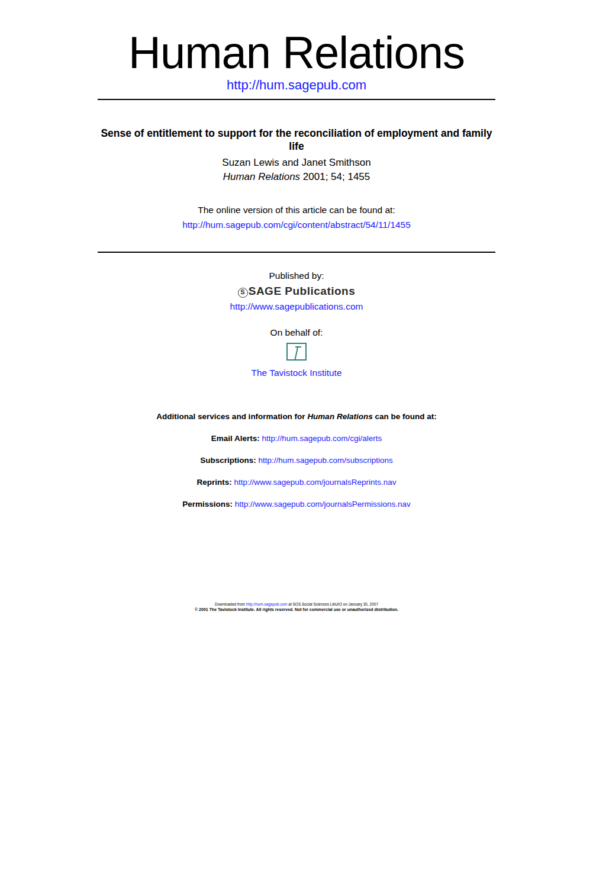Human Relations
http://hum.sagepub.com
Sense of entitlement to support for the reconciliation of employment and family life
Suzan Lewis and Janet Smithson
Human Relations 2001; 54; 1455
The online version of this article can be found at:
http://hum.sagepub.com/cgi/content/abstract/54/11/1455
Published by:
SSAGE Publications
http://www.sagepublications.com
On behalf of:
The Tavistock Institute
Additional services and information for Human Relations can be found at:
Email Alerts: http://hum.sagepub.com/cgi/alerts
Subscriptions: http://hum.sagepub.com/subscriptions
Reprints: http://www.sagepub.com/journalsReprints.nav
Permissions: http://www.sagepub.com/journalsPermissions.nav
Downloaded from http://hum.sagepub.com at SOS Social Sciences LibUIO on January 30, 2007
© 2001 The Tavistock Institute. All rights reserved. Not for commercial use or unauthorized distribution.